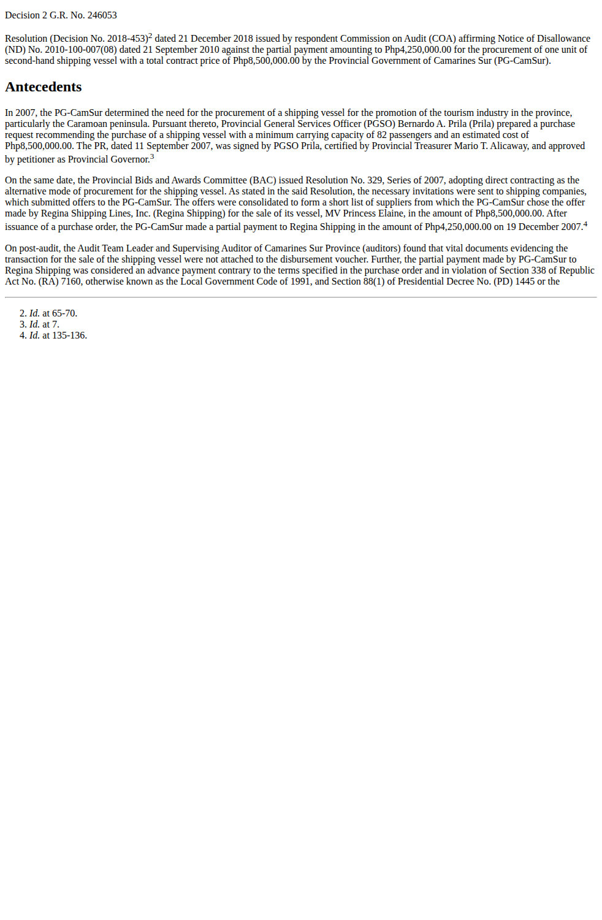Decision 2 G.R. No. 246053
Resolution (Decision No. 2018-453)2 dated 21 December 2018 issued by respondent Commission on Audit (COA) affirming Notice of Disallowance (ND) No. 2010-100-007(08) dated 21 September 2010 against the partial payment amounting to Php4,250,000.00 for the procurement of one unit of second-hand shipping vessel with a total contract price of Php8,500,000.00 by the Provincial Government of Camarines Sur (PG-CamSur).
Antecedents
In 2007, the PG-CamSur determined the need for the procurement of a shipping vessel for the promotion of the tourism industry in the province, particularly the Caramoan peninsula. Pursuant thereto, Provincial General Services Officer (PGSO) Bernardo A. Prila (Prila) prepared a purchase request recommending the purchase of a shipping vessel with a minimum carrying capacity of 82 passengers and an estimated cost of Php8,500,000.00. The PR, dated 11 September 2007, was signed by PGSO Prila, certified by Provincial Treasurer Mario T. Alicaway, and approved by petitioner as Provincial Governor.3
On the same date, the Provincial Bids and Awards Committee (BAC) issued Resolution No. 329, Series of 2007, adopting direct contracting as the alternative mode of procurement for the shipping vessel. As stated in the said Resolution, the necessary invitations were sent to shipping companies, which submitted offers to the PG-CamSur. The offers were consolidated to form a short list of suppliers from which the PG-CamSur chose the offer made by Regina Shipping Lines, Inc. (Regina Shipping) for the sale of its vessel, MV Princess Elaine, in the amount of Php8,500,000.00. After issuance of a purchase order, the PG-CamSur made a partial payment to Regina Shipping in the amount of Php4,250,000.00 on 19 December 2007.4
On post-audit, the Audit Team Leader and Supervising Auditor of Camarines Sur Province (auditors) found that vital documents evidencing the transaction for the sale of the shipping vessel were not attached to the disbursement voucher. Further, the partial payment made by PG-CamSur to Regina Shipping was considered an advance payment contrary to the terms specified in the purchase order and in violation of Section 338 of Republic Act No. (RA) 7160, otherwise known as the Local Government Code of 1991, and Section 88(1) of Presidential Decree No. (PD) 1445 or the
Id. at 65-70.
Id. at 7.
Id. at 135-136.